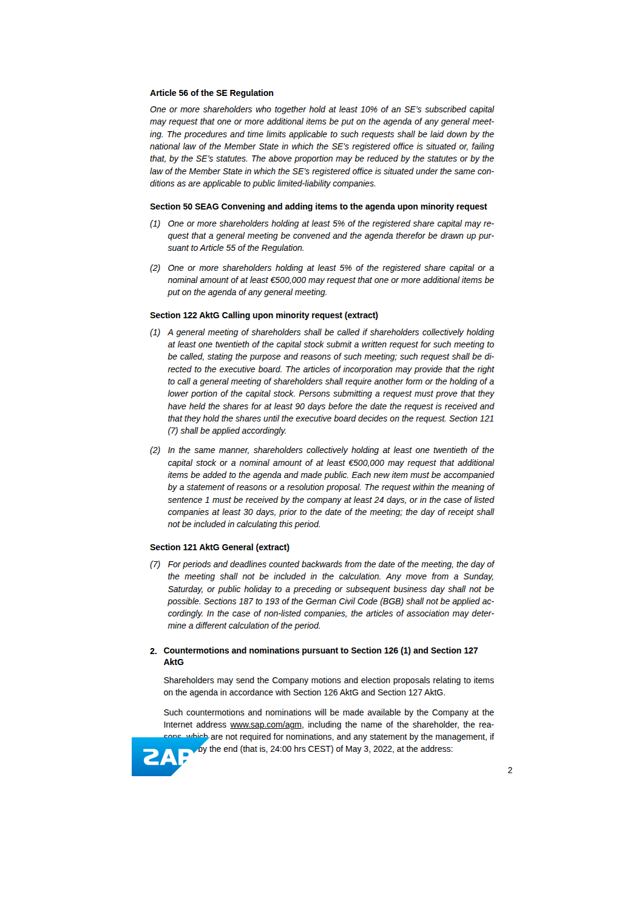Article 56 of the SE Regulation
One or more shareholders who together hold at least 10% of an SE’s subscribed capital may request that one or more additional items be put on the agenda of any general meeting. The procedures and time limits applicable to such requests shall be laid down by the national law of the Member State in which the SE’s registered office is situated or, failing that, by the SE’s statutes. The above proportion may be reduced by the statutes or by the law of the Member State in which the SE’s registered office is situated under the same conditions as are applicable to public limited-liability companies.
Section 50 SEAG Convening and adding items to the agenda upon minority request
(1) One or more shareholders holding at least 5% of the registered share capital may request that a general meeting be convened and the agenda therefor be drawn up pursuant to Article 55 of the Regulation.
(2) One or more shareholders holding at least 5% of the registered share capital or a nominal amount of at least €500,000 may request that one or more additional items be put on the agenda of any general meeting.
Section 122 AktG Calling upon minority request (extract)
(1) A general meeting of shareholders shall be called if shareholders collectively holding at least one twentieth of the capital stock submit a written request for such meeting to be called, stating the purpose and reasons of such meeting; such request shall be directed to the executive board. The articles of incorporation may provide that the right to call a general meeting of shareholders shall require another form or the holding of a lower portion of the capital stock. Persons submitting a request must prove that they have held the shares for at least 90 days before the date the request is received and that they hold the shares until the executive board decides on the request. Section 121 (7) shall be applied accordingly.
(2) In the same manner, shareholders collectively holding at least one twentieth of the capital stock or a nominal amount of at least €500,000 may request that additional items be added to the agenda and made public. Each new item must be accompanied by a statement of reasons or a resolution proposal. The request within the meaning of sentence 1 must be received by the company at least 24 days, or in the case of listed companies at least 30 days, prior to the date of the meeting; the day of receipt shall not be included in calculating this period.
Section 121 AktG General (extract)
(7) For periods and deadlines counted backwards from the date of the meeting, the day of the meeting shall not be included in the calculation. Any move from a Sunday, Saturday, or public holiday to a preceding or subsequent business day shall not be possible. Sections 187 to 193 of the German Civil Code (BGB) shall not be applied accordingly. In the case of non-listed companies, the articles of association may determine a different calculation of the period.
2. Countermotions and nominations pursuant to Section 126 (1) and Section 127 AktG
Shareholders may send the Company motions and election proposals relating to items on the agenda in accordance with Section 126 AktG and Section 127 AktG.
Such countermotions and nominations will be made available by the Company at the Internet address www.sap.com/agm, including the name of the shareholder, the reasons, which are not required for nominations, and any statement by the management, if received by the end (that is, 24:00 hrs CEST) of May 3, 2022, at the address:
2